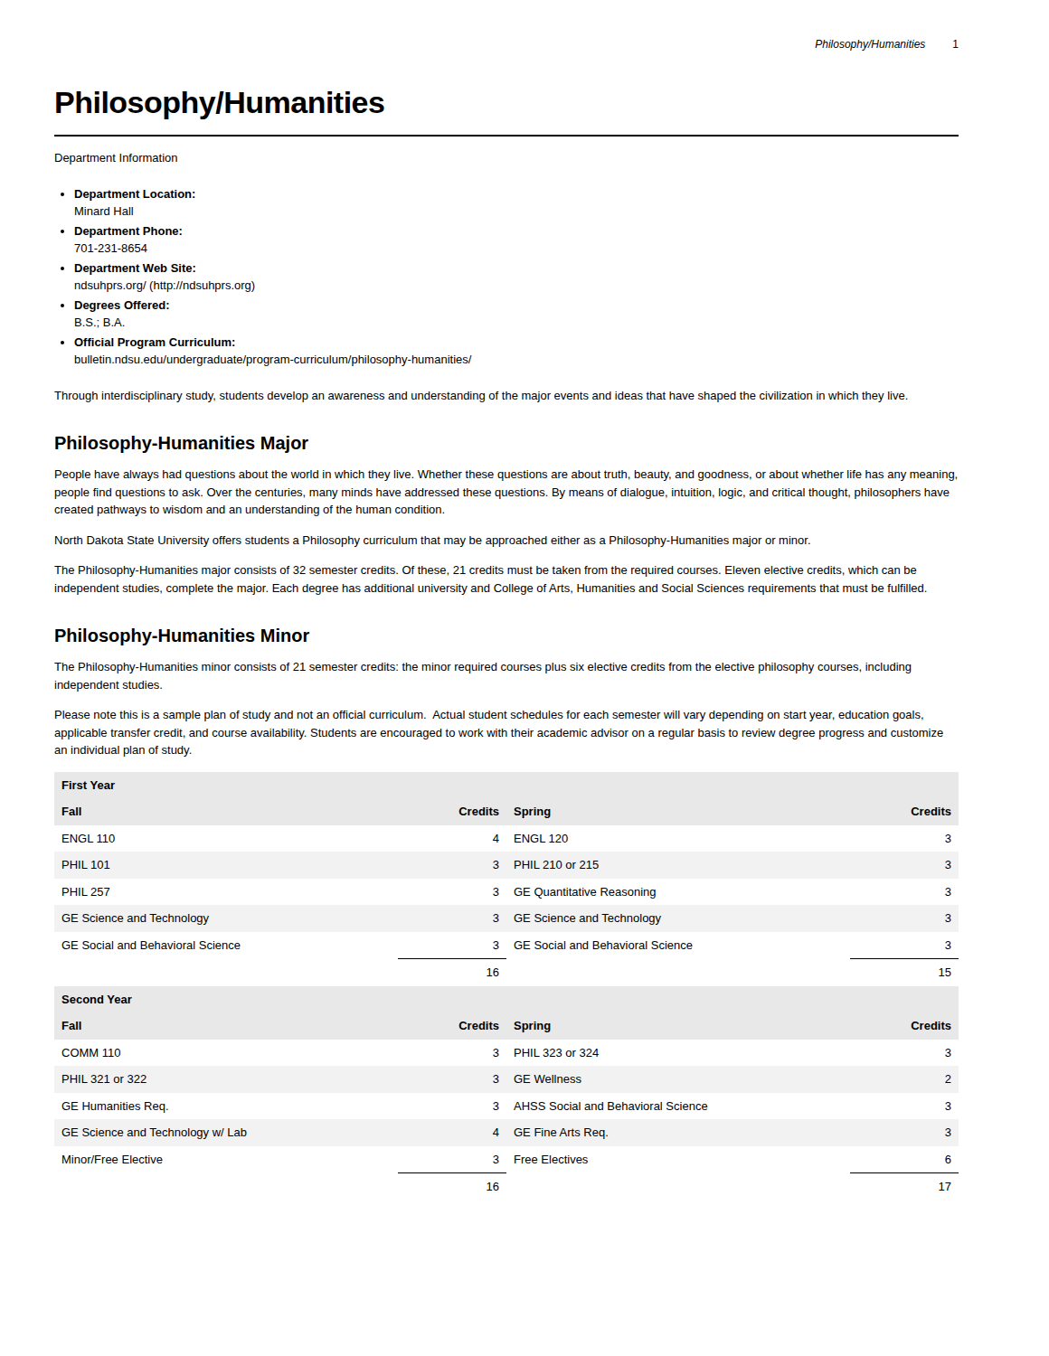Philosophy/Humanities 1
Philosophy/Humanities
Department Information
Department Location:
Minard Hall
Department Phone:
701-231-8654
Department Web Site:
ndsuhprs.org/ (http://ndsuhprs.org)
Degrees Offered:
B.S.; B.A.
Official Program Curriculum:
bulletin.ndsu.edu/undergraduate/program-curriculum/philosophy-humanities/
Through interdisciplinary study, students develop an awareness and understanding of the major events and ideas that have shaped the civilization in which they live.
Philosophy-Humanities Major
People have always had questions about the world in which they live. Whether these questions are about truth, beauty, and goodness, or about whether life has any meaning, people find questions to ask. Over the centuries, many minds have addressed these questions. By means of dialogue, intuition, logic, and critical thought, philosophers have created pathways to wisdom and an understanding of the human condition.
North Dakota State University offers students a Philosophy curriculum that may be approached either as a Philosophy-Humanities major or minor.
The Philosophy-Humanities major consists of 32 semester credits. Of these, 21 credits must be taken from the required courses. Eleven elective credits, which can be independent studies, complete the major. Each degree has additional university and College of Arts, Humanities and Social Sciences requirements that must be fulfilled.
Philosophy-Humanities Minor
The Philosophy-Humanities minor consists of 21 semester credits: the minor required courses plus six elective credits from the elective philosophy courses, including independent studies.
Please note this is a sample plan of study and not an official curriculum. Actual student schedules for each semester will vary depending on start year, education goals, applicable transfer credit, and course availability. Students are encouraged to work with their academic advisor on a regular basis to review degree progress and customize an individual plan of study.
| First Year |
| --- |
| Fall | Credits | Spring | Credits |
| ENGL 110 | 4 | ENGL 120 | 3 |
| PHIL 101 | 3 | PHIL 210 or 215 | 3 |
| PHIL 257 | 3 | GE Quantitative Reasoning | 3 |
| GE Science and Technology | 3 | GE Science and Technology | 3 |
| GE Social and Behavioral Science | 3 | GE Social and Behavioral Science | 3 |
| | 16 | | 15 |
| Second Year |
| Fall | Credits | Spring | Credits |
| COMM 110 | 3 | PHIL 323 or 324 | 3 |
| PHIL 321 or 322 | 3 | GE Wellness | 2 |
| GE Humanities Req. | 3 | AHSS Social and Behavioral Science | 3 |
| GE Science and Technology w/ Lab | 4 | GE Fine Arts Req. | 3 |
| Minor/Free Elective | 3 | Free Electives | 6 |
| | 16 | | 17 |